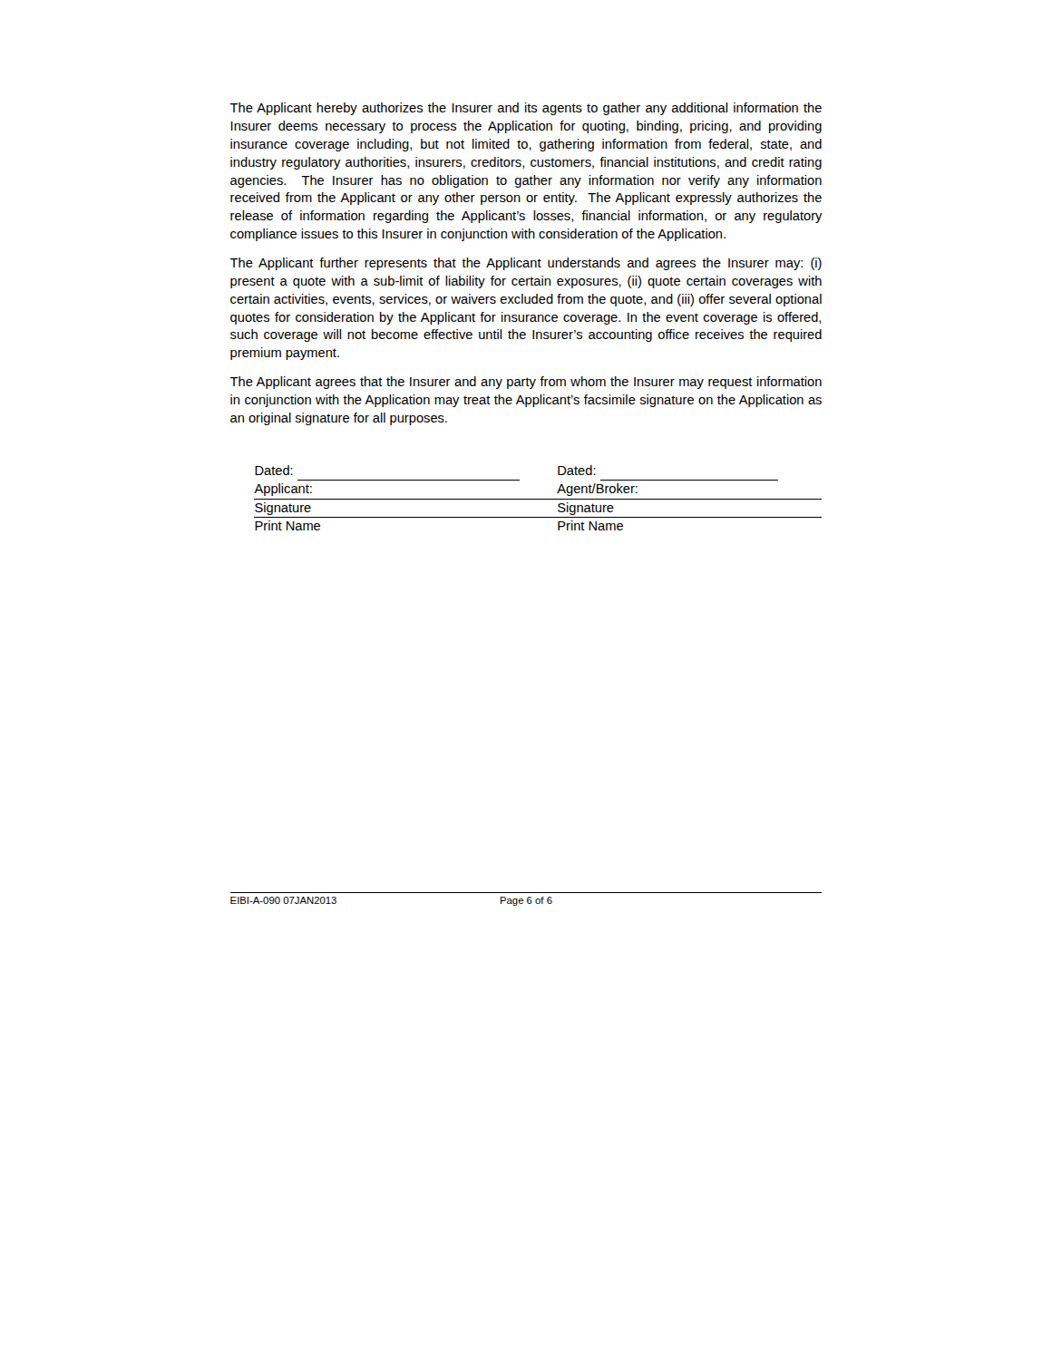The Applicant hereby authorizes the Insurer and its agents to gather any additional information the Insurer deems necessary to process the Application for quoting, binding, pricing, and providing insurance coverage including, but not limited to, gathering information from federal, state, and industry regulatory authorities, insurers, creditors, customers, financial institutions, and credit rating agencies. The Insurer has no obligation to gather any information nor verify any information received from the Applicant or any other person or entity. The Applicant expressly authorizes the release of information regarding the Applicant’s losses, financial information, or any regulatory compliance issues to this Insurer in conjunction with consideration of the Application.
The Applicant further represents that the Applicant understands and agrees the Insurer may: (i) present a quote with a sub-limit of liability for certain exposures, (ii) quote certain coverages with certain activities, events, services, or waivers excluded from the quote, and (iii) offer several optional quotes for consideration by the Applicant for insurance coverage. In the event coverage is offered, such coverage will not become effective until the Insurer’s accounting office receives the required premium payment.
The Applicant agrees that the Insurer and any party from whom the Insurer may request information in conjunction with the Application may treat the Applicant’s facsimile signature on the Application as an original signature for all purposes.
| Dated: | | Dated: |
| Applicant: | | Agent/Broker: |
| Signature | | Signature |
| Print Name | | Print Name |
EIBI-A-090 07JAN2013 Page 6 of 6